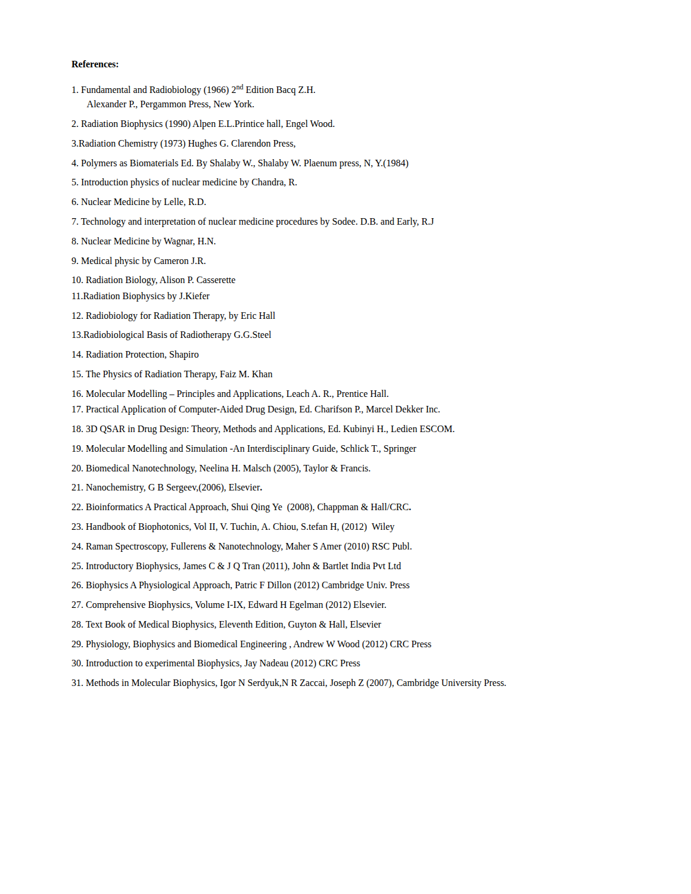References:
1. Fundamental and Radiobiology (1966) 2nd Edition Bacq Z.H.
Alexander P., Pergammon Press, New York.
2. Radiation Biophysics (1990) Alpen E.L.Printice hall, Engel Wood.
3.Radiation Chemistry (1973) Hughes G. Clarendon Press,
4. Polymers as Biomaterials Ed. By Shalaby W., Shalaby W. Plaenum press, N, Y.(1984)
5. Introduction physics of nuclear medicine by Chandra, R.
6. Nuclear Medicine by Lelle, R.D.
7. Technology and interpretation of nuclear medicine procedures by Sodee. D.B. and Early, R.J
8. Nuclear Medicine by Wagnar, H.N.
9. Medical physic by Cameron J.R.
10. Radiation Biology, Alison P. Casserette
11.Radiation Biophysics by J.Kiefer
12. Radiobiology for Radiation Therapy, by Eric Hall
13.Radiobiological Basis of Radiotherapy G.G.Steel
14. Radiation Protection, Shapiro
15. The Physics of Radiation Therapy, Faiz M. Khan
16. Molecular Modelling – Principles and Applications, Leach A. R., Prentice Hall.
17. Practical Application of Computer-Aided Drug Design, Ed. Charifson P., Marcel Dekker Inc.
18. 3D QSAR in Drug Design: Theory, Methods and Applications, Ed. Kubinyi H., Ledien ESCOM.
19. Molecular Modelling and Simulation -An Interdisciplinary Guide, Schlick T., Springer
20. Biomedical Nanotechnology, Neelina H. Malsch (2005), Taylor & Francis.
21. Nanochemistry, G B Sergeev,(2006), Elsevier.
22. Bioinformatics A Practical Approach, Shui Qing Ye (2008), Chappman & Hall/CRC.
23. Handbook of Biophotonics, Vol II, V. Tuchin, A. Chiou, S.tefan H, (2012) Wiley
24. Raman Spectroscopy, Fullerens & Nanotechnology, Maher S Amer (2010) RSC Publ.
25. Introductory Biophysics, James C & J Q Tran (2011), John & Bartlet India Pvt Ltd
26. Biophysics A Physiological Approach, Patric F Dillon (2012) Cambridge Univ. Press
27. Comprehensive Biophysics, Volume I-IX, Edward H Egelman (2012) Elsevier.
28. Text Book of Medical Biophysics, Eleventh Edition, Guyton & Hall, Elsevier
29. Physiology, Biophysics and Biomedical Engineering , Andrew W Wood (2012) CRC Press
30. Introduction to experimental Biophysics, Jay Nadeau (2012) CRC Press
31. Methods in Molecular Biophysics, Igor N Serdyuk,N R Zaccai, Joseph Z (2007), Cambridge University Press.